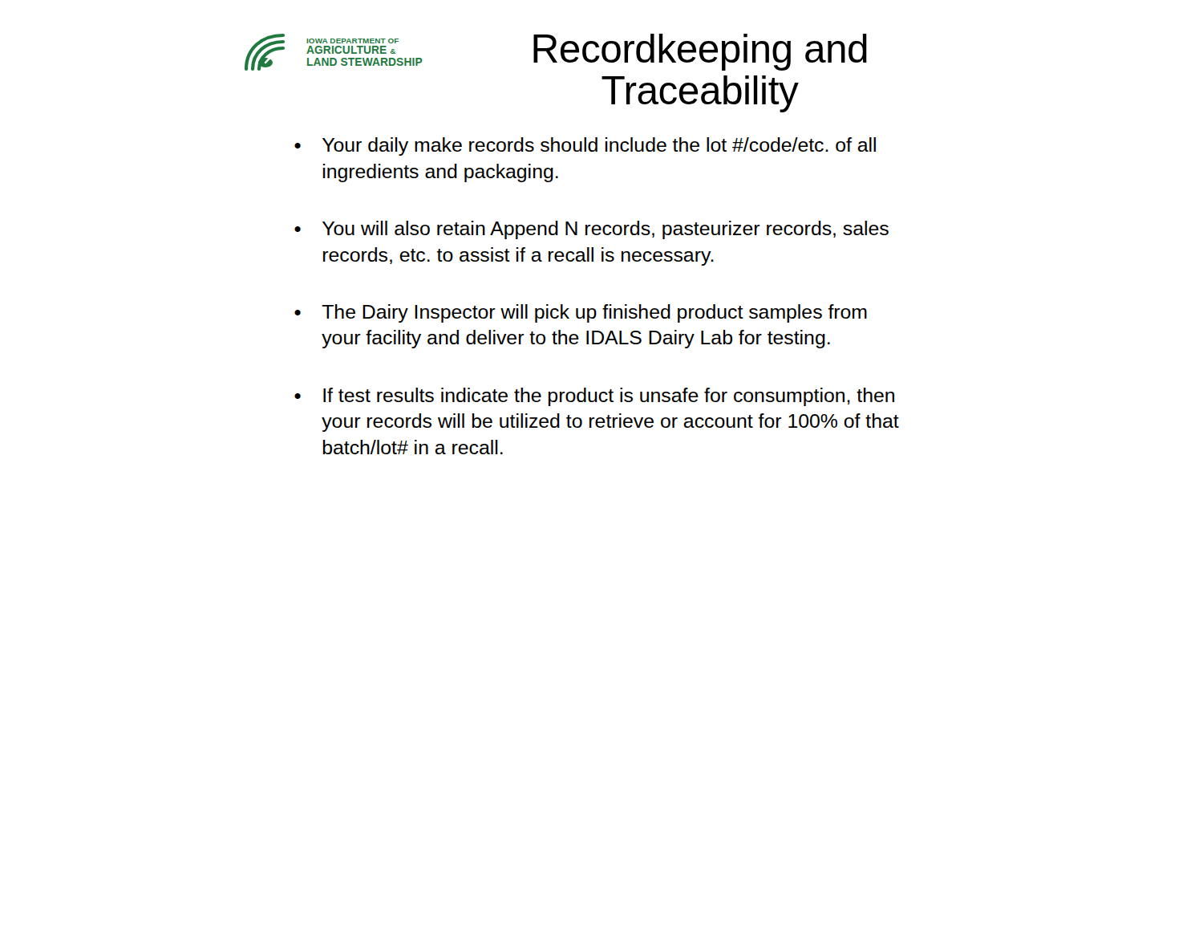Iowa Department of
Agriculture &
Land Stewardship
Recordkeeping and Traceability
Your daily make records should include the lot #/code/etc. of all ingredients and packaging.
You will also retain Append N records, pasteurizer records, sales records, etc. to assist if a recall is necessary.
The Dairy Inspector will pick up finished product samples from your facility and deliver to the IDALS Dairy Lab for testing.
If test results indicate the product is unsafe for consumption, then your records will be utilized to retrieve or account for 100% of that batch/lot# in a recall.